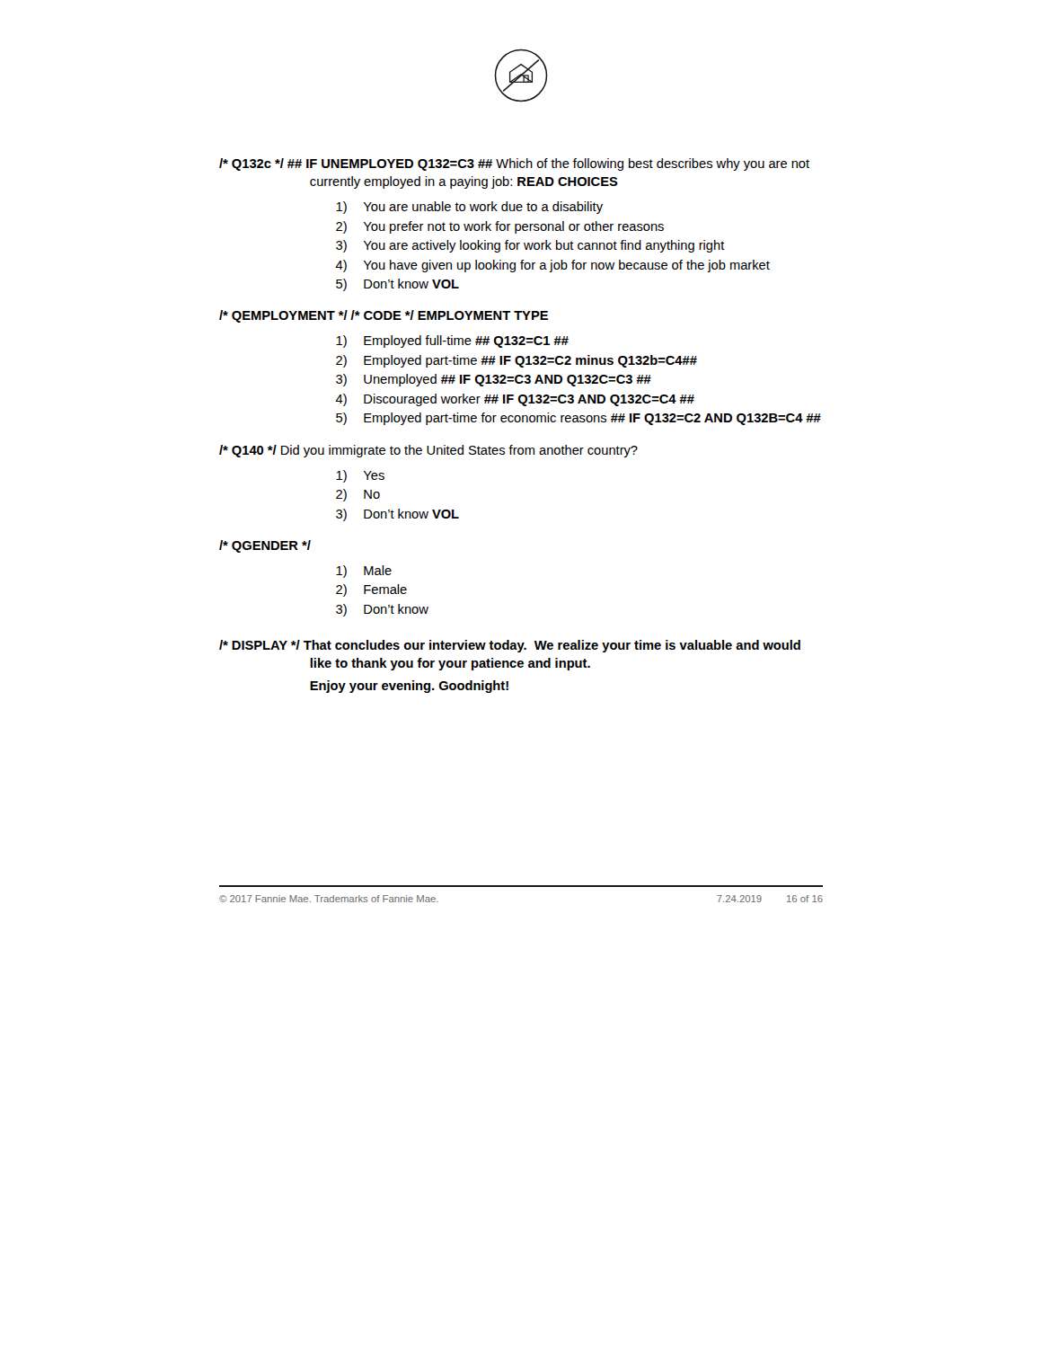/* Q132c */ ## IF UNEMPLOYED Q132=C3 ## Which of the following best describes why you are not currently employed in a paying job: READ CHOICES
You are unable to work due to a disability
You prefer not to work for personal or other reasons
You are actively looking for work but cannot find anything right
You have given up looking for a job for now because of the job market
Don’t know VOL
/* QEMPLOYMENT */ /* CODE */ EMPLOYMENT TYPE
Employed full-time ## Q132=C1 ##
Employed part-time ## IF Q132=C2 minus Q132b=C4##
Unemployed ## IF Q132=C3 AND Q132C=C3 ##
Discouraged worker ## IF Q132=C3 AND Q132C=C4 ##
Employed part-time for economic reasons ## IF Q132=C2 AND Q132B=C4 ##
/* Q140 */ Did you immigrate to the United States from another country?
Yes
No
Don’t know VOL
/* QGENDER */
Male
Female
Don’t know
/* DISPLAY */ That concludes our interview today. We realize your time is valuable and would like to thank you for your patience and input.
Enjoy your evening. Goodnight!
© 2017 Fannie Mae. Trademarks of Fannie Mae.
7.24.201916 of 16